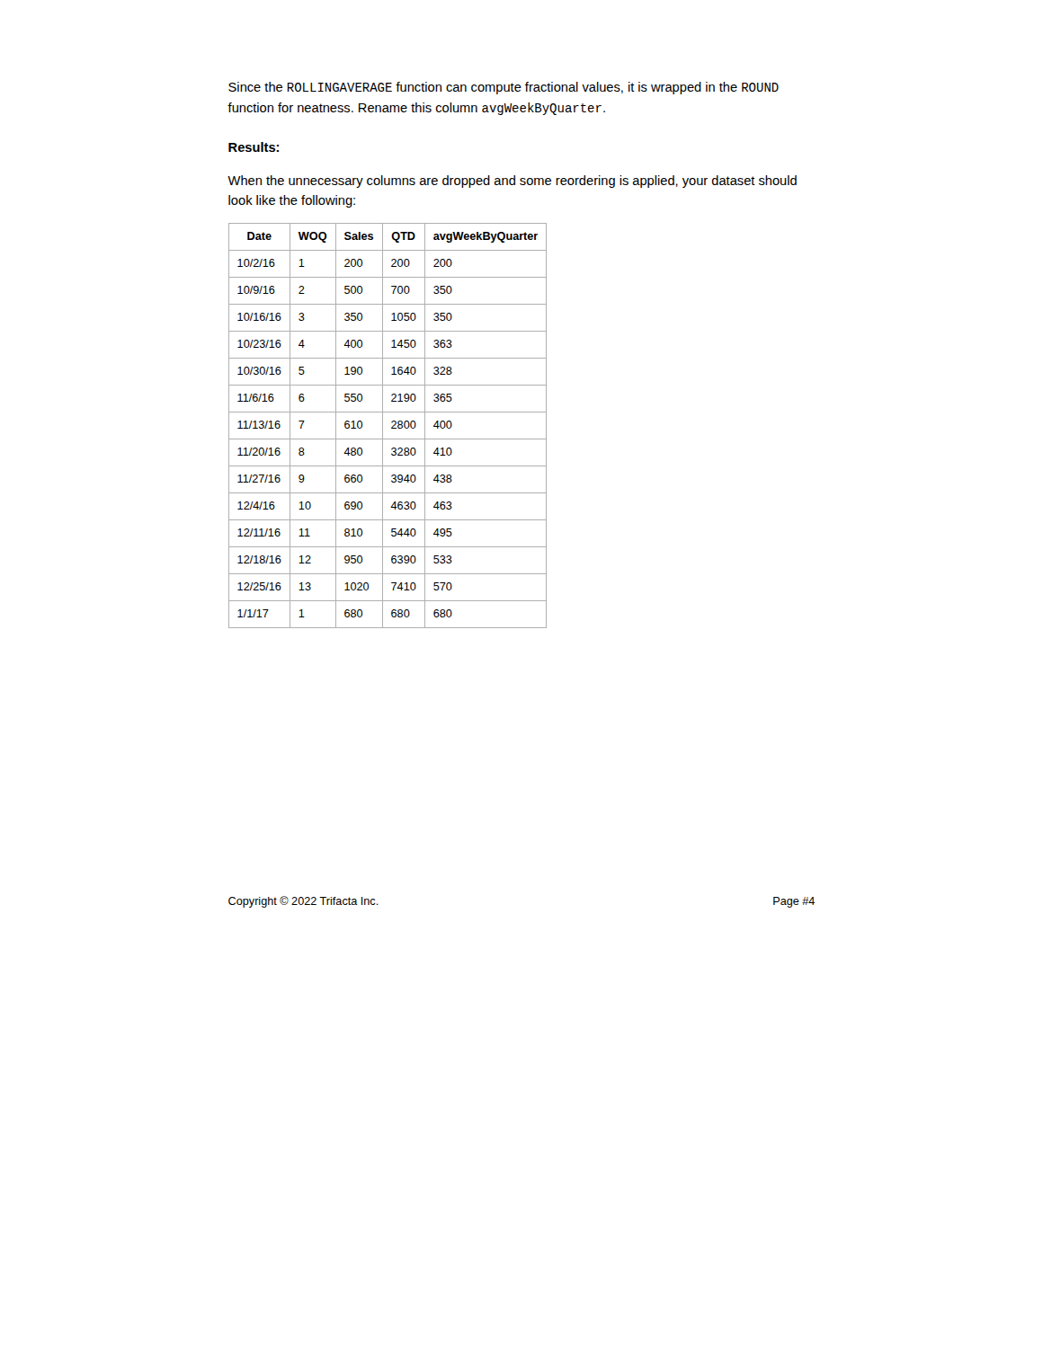Since the ROLLINGAVERAGE function can compute fractional values, it is wrapped in the ROUND function for neatness. Rename this column avgWeekByQuarter.
Results:
When the unnecessary columns are dropped and some reordering is applied, your dataset should look like the following:
| Date | WOQ | Sales | QTD | avgWeekByQuarter |
| --- | --- | --- | --- | --- |
| 10/2/16 | 1 | 200 | 200 | 200 |
| 10/9/16 | 2 | 500 | 700 | 350 |
| 10/16/16 | 3 | 350 | 1050 | 350 |
| 10/23/16 | 4 | 400 | 1450 | 363 |
| 10/30/16 | 5 | 190 | 1640 | 328 |
| 11/6/16 | 6 | 550 | 2190 | 365 |
| 11/13/16 | 7 | 610 | 2800 | 400 |
| 11/20/16 | 8 | 480 | 3280 | 410 |
| 11/27/16 | 9 | 660 | 3940 | 438 |
| 12/4/16 | 10 | 690 | 4630 | 463 |
| 12/11/16 | 11 | 810 | 5440 | 495 |
| 12/18/16 | 12 | 950 | 6390 | 533 |
| 12/25/16 | 13 | 1020 | 7410 | 570 |
| 1/1/17 | 1 | 680 | 680 | 680 |
Copyright © 2022 Trifacta Inc. Page #4